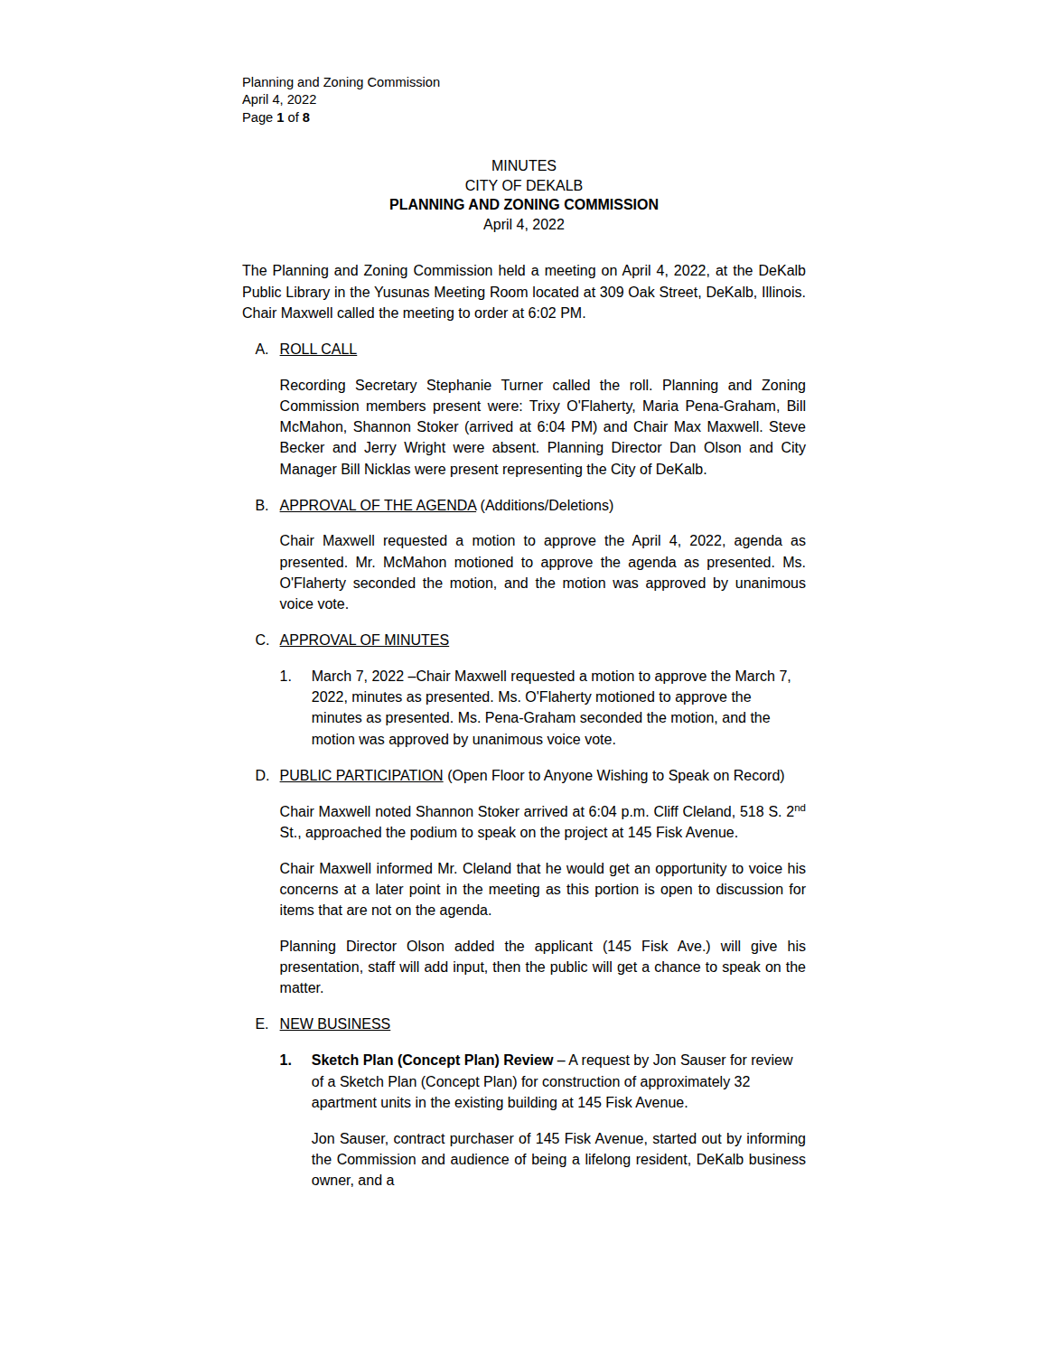Planning and Zoning Commission
April 4, 2022
Page 1 of 8
MINUTES
CITY OF DEKALB
PLANNING AND ZONING COMMISSION
April 4, 2022
The Planning and Zoning Commission held a meeting on April 4, 2022, at the DeKalb Public Library in the Yusunas Meeting Room located at 309 Oak Street, DeKalb, Illinois. Chair Maxwell called the meeting to order at 6:02 PM.
A. ROLL CALL
Recording Secretary Stephanie Turner called the roll. Planning and Zoning Commission members present were: Trixy O'Flaherty, Maria Pena-Graham, Bill McMahon, Shannon Stoker (arrived at 6:04 PM) and Chair Max Maxwell. Steve Becker and Jerry Wright were absent. Planning Director Dan Olson and City Manager Bill Nicklas were present representing the City of DeKalb.
B. APPROVAL OF THE AGENDA (Additions/Deletions)
Chair Maxwell requested a motion to approve the April 4, 2022, agenda as presented. Mr. McMahon motioned to approve the agenda as presented. Ms. O'Flaherty seconded the motion, and the motion was approved by unanimous voice vote.
C. APPROVAL OF MINUTES
1. March 7, 2022 –Chair Maxwell requested a motion to approve the March 7, 2022, minutes as presented. Ms. O'Flaherty motioned to approve the minutes as presented. Ms. Pena-Graham seconded the motion, and the motion was approved by unanimous voice vote.
D. PUBLIC PARTICIPATION (Open Floor to Anyone Wishing to Speak on Record)
Chair Maxwell noted Shannon Stoker arrived at 6:04 p.m. Cliff Cleland, 518 S. 2nd St., approached the podium to speak on the project at 145 Fisk Avenue.
Chair Maxwell informed Mr. Cleland that he would get an opportunity to voice his concerns at a later point in the meeting as this portion is open to discussion for items that are not on the agenda.
Planning Director Olson added the applicant (145 Fisk Ave.) will give his presentation, staff will add input, then the public will get a chance to speak on the matter.
E. NEW BUSINESS
1. Sketch Plan (Concept Plan) Review – A request by Jon Sauser for review of a Sketch Plan (Concept Plan) for construction of approximately 32 apartment units in the existing building at 145 Fisk Avenue.
Jon Sauser, contract purchaser of 145 Fisk Avenue, started out by informing the Commission and audience of being a lifelong resident, DeKalb business owner, and a